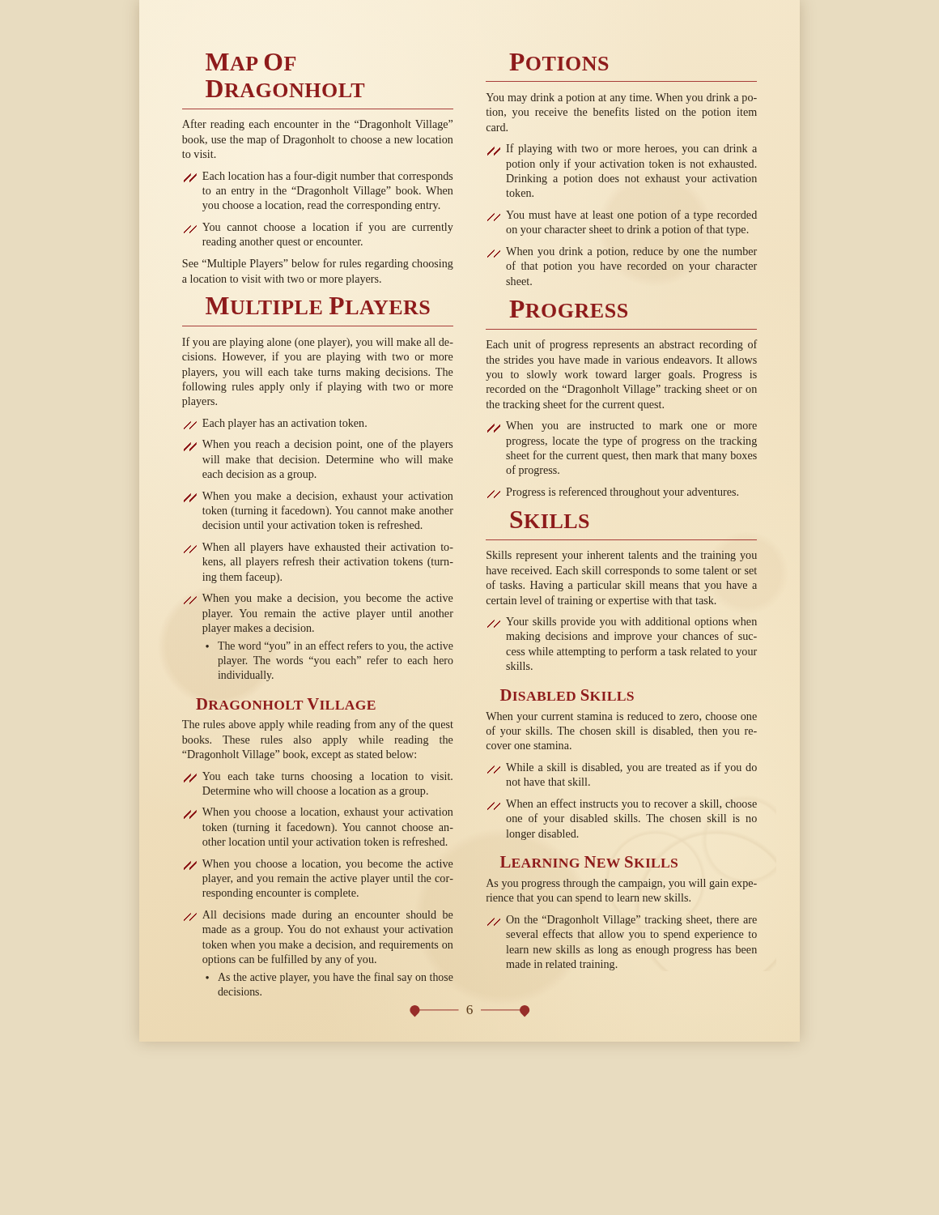Map of Dragonholt
After reading each encounter in the “Dragonholt Village” book, use the map of Dragonholt to choose a new location to visit.
Each location has a four-digit number that corresponds to an entry in the “Dragonholt Village” book. When you choose a location, read the corresponding entry.
You cannot choose a location if you are currently reading another quest or encounter.
See “Multiple Players” below for rules regarding choosing a location to visit with two or more players.
Multiple Players
If you are playing alone (one player), you will make all decisions. However, if you are playing with two or more players, you will each take turns making decisions. The following rules apply only if playing with two or more players.
Each player has an activation token.
When you reach a decision point, one of the players will make that decision. Determine who will make each decision as a group.
When you make a decision, exhaust your activation token (turning it facedown). You cannot make another decision until your activation token is refreshed.
When all players have exhausted their activation tokens, all players refresh their activation tokens (turning them faceup).
When you make a decision, you become the active player. You remain the active player until another player makes a decision.
The word “you” in an effect refers to you, the active player. The words “you each” refer to each hero individually.
Dragonholt Village
The rules above apply while reading from any of the quest books. These rules also apply while reading the “Dragonholt Village” book, except as stated below:
You each take turns choosing a location to visit. Determine who will choose a location as a group.
When you choose a location, exhaust your activation token (turning it facedown). You cannot choose another location until your activation token is refreshed.
When you choose a location, you become the active player, and you remain the active player until the corresponding encounter is complete.
All decisions made during an encounter should be made as a group. You do not exhaust your activation token when you make a decision, and requirements on options can be fulfilled by any of you.
As the active player, you have the final say on those decisions.
Potions
You may drink a potion at any time. When you drink a potion, you receive the benefits listed on the potion item card.
If playing with two or more heroes, you can drink a potion only if your activation token is not exhausted. Drinking a potion does not exhaust your activation token.
You must have at least one potion of a type recorded on your character sheet to drink a potion of that type.
When you drink a potion, reduce by one the number of that potion you have recorded on your character sheet.
Progress
Each unit of progress represents an abstract recording of the strides you have made in various endeavors. It allows you to slowly work toward larger goals. Progress is recorded on the “Dragonholt Village” tracking sheet or on the tracking sheet for the current quest.
When you are instructed to mark one or more progress, locate the type of progress on the tracking sheet for the current quest, then mark that many boxes of progress.
Progress is referenced throughout your adventures.
Skills
Skills represent your inherent talents and the training you have received. Each skill corresponds to some talent or set of tasks. Having a particular skill means that you have a certain level of training or expertise with that task.
Your skills provide you with additional options when making decisions and improve your chances of success while attempting to perform a task related to your skills.
Disabled Skills
When your current stamina is reduced to zero, choose one of your skills. The chosen skill is disabled, then you recover one stamina.
While a skill is disabled, you are treated as if you do not have that skill.
When an effect instructs you to recover a skill, choose one of your disabled skills. The chosen skill is no longer disabled.
Learning New Skills
As you progress through the campaign, you will gain experience that you can spend to learn new skills.
On the “Dragonholt Village” tracking sheet, there are several effects that allow you to spend experience to learn new skills as long as enough progress has been made in related training.
6